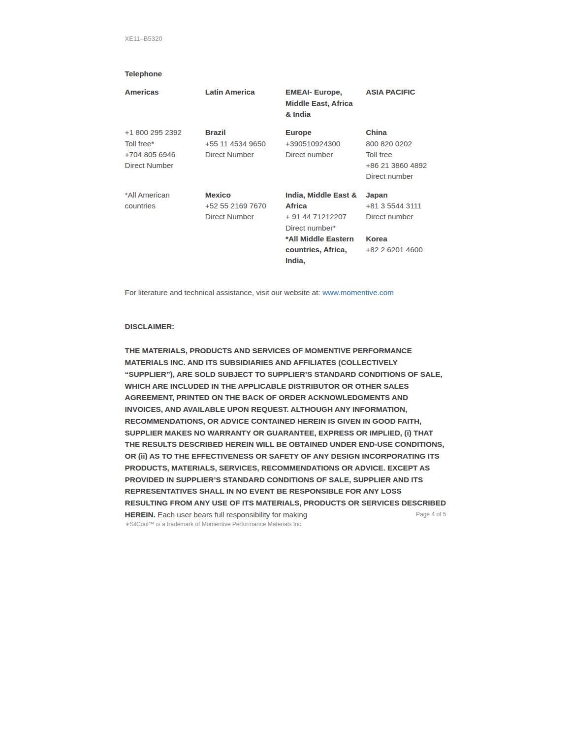XE11–B5320
| Telephone | | | |
| Americas | Latin America | EMEAI- Europe, Middle East, Africa & India | ASIA PACIFIC |
| +1 800 295 2392 Toll free* +704 805 6946 Direct Number | Brazil +55 11 4534 9650 Direct Number | Europe +390510924300 Direct number | China 800 820 0202 Toll free +86 21 3860 4892 Direct number |
| *All American countries | Mexico +52 55 2169 7670 Direct Number | India, Middle East & Africa + 91 44 71212207 Direct number* *All Middle Eastern countries, Africa, India, | Japan +81 3 5544 3111 Direct number Korea +82 2 6201 4600 |
For literature and technical assistance, visit our website at: www.momentive.com
DISCLAIMER:
THE MATERIALS, PRODUCTS AND SERVICES OF MOMENTIVE PERFORMANCE MATERIALS INC. AND ITS SUBSIDIARIES AND AFFILIATES (COLLECTIVELY “SUPPLIER”), ARE SOLD SUBJECT TO SUPPLIER’S STANDARD CONDITIONS OF SALE, WHICH ARE INCLUDED IN THE APPLICABLE DISTRIBUTOR OR OTHER SALES AGREEMENT, PRINTED ON THE BACK OF ORDER ACKNOWLEDGMENTS AND INVOICES, AND AVAILABLE UPON REQUEST. ALTHOUGH ANY INFORMATION, RECOMMENDATIONS, OR ADVICE CONTAINED HEREIN IS GIVEN IN GOOD FAITH, SUPPLIER MAKES NO WARRANTY OR GUARANTEE, EXPRESS OR IMPLIED, (i) THAT THE RESULTS DESCRIBED HEREIN WILL BE OBTAINED UNDER END-USE CONDITIONS, OR (ii) AS TO THE EFFECTIVENESS OR SAFETY OF ANY DESIGN INCORPORATING ITS PRODUCTS, MATERIALS, SERVICES, RECOMMENDATIONS OR ADVICE. EXCEPT AS PROVIDED IN SUPPLIER’S STANDARD CONDITIONS OF SALE, SUPPLIER AND ITS REPRESENTATIVES SHALL IN NO EVENT BE RESPONSIBLE FOR ANY LOSS RESULTING FROM ANY USE OF ITS MATERIALS, PRODUCTS OR SERVICES DESCRIBED HEREIN. Each user bears full responsibility for making
Page 4 of 5
∗SilCool™ is a trademark of Momentive Performance Materials Inc.